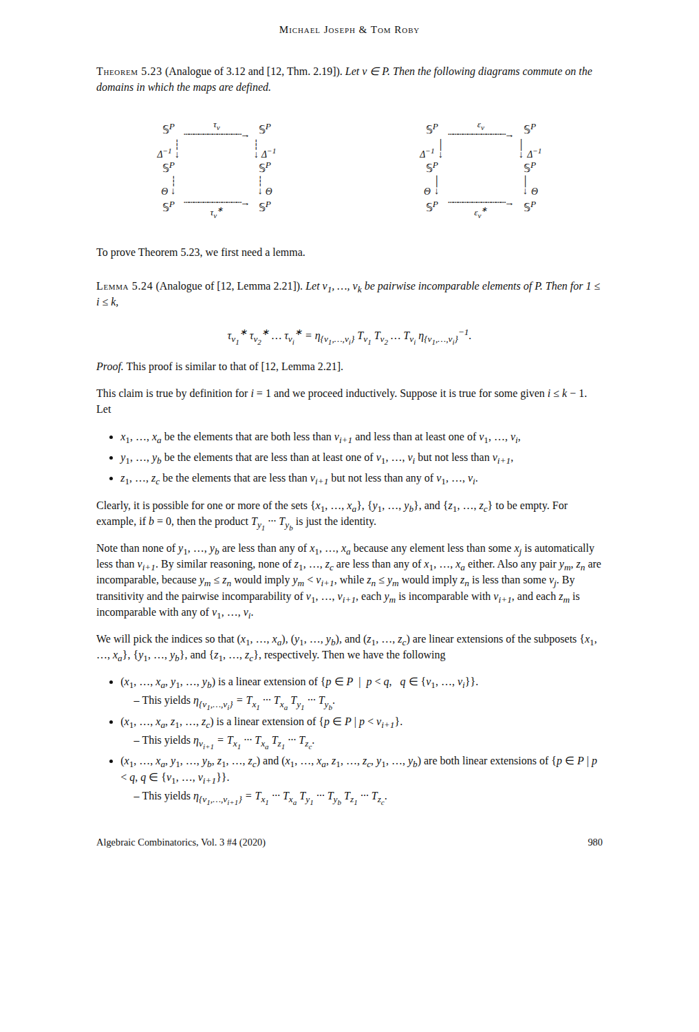Michael Joseph & Tom Roby
Theorem 5.23 (Analogue of 3.12 and [12, Thm. 2.19]). Let v ∈ P. Then the following diagrams commute on the domains in which the maps are defined.
| 𝕊 P | τ v | 𝕊 P |
| Δ −1 | | Δ −1 |
| 𝕊 P | | 𝕊 P |
| Θ | | Θ |
| 𝕊 P | τ v ∗ | 𝕊 P |
| 𝕊 P | ε v | 𝕊 P |
| Δ −1 | | Δ −1 |
| 𝕊 P | | 𝕊 P |
| Θ | | Θ |
| 𝕊 P | ε v ∗ | 𝕊 P |
To prove Theorem 5.23, we first need a lemma.
Lemma 5.24 (Analogue of [12, Lemma 2.21]). Let v1, …, vk be pairwise incomparable elements of P. Then for 1 ≤ i ≤ k,
τv1∗ τv2∗ … τvi∗ = η{v1,…,vi} Tv1 Tv2 … Tvi η{v1,…,vi}−1.
Proof. This proof is similar to that of [12, Lemma 2.21].
This claim is true by definition for i = 1 and we proceed inductively. Suppose it is true for some given i ≤ k − 1. Let
x1, …, xa be the elements that are both less than vi+1 and less than at least one of v1, …, vi,
y1, …, yb be the elements that are less than at least one of v1, …, vi but not less than vi+1,
z1, …, zc be the elements that are less than vi+1 but not less than any of v1, …, vi.
Clearly, it is possible for one or more of the sets {x1, …, xa}, {y1, …, yb}, and {z1, …, zc} to be empty. For example, if b = 0, then the product Ty1 ··· Tyb is just the identity.
Note than none of y1, …, yb are less than any of x1, …, xa because any element less than some xj is automatically less than vi+1. By similar reasoning, none of z1, …, zc are less than any of x1, …, xa either. Also any pair ym, zn are incomparable, because ym ≤ zn would imply ym < vi+1, while zn ≤ ym would imply zn is less than some vj. By transitivity and the pairwise incomparability of v1, …, vi+1, each ym is incomparable with vi+1, and each zm is incomparable with any of v1, …, vi.
We will pick the indices so that (x1, …, xa), (y1, …, yb), and (z1, …, zc) are linear extensions of the subposets {x1, …, xa}, {y1, …, yb}, and {z1, …, zc}, respectively. Then we have the following
(x1, …, xa, y1, …, yb) is a linear extension of {p ∈ P | p < q, q ∈ {v1, …, vi}}.
This yields η{v1,…,vi} = Tx1 ··· Txa Ty1 ··· Tyb.
(x1, …, xa, z1, …, zc) is a linear extension of {p ∈ P | p < vi+1}.
This yields ηvi+1 = Tx1 ··· Txa Tz1 ··· Tzc.
(x1, …, xa, y1, …, yb, z1, …, zc) and (x1, …, xa, z1, …, zc, y1, …, yb) are both linear extensions of {p ∈ P | p < q, q ∈ {v1, …, vi+1}}.
This yields η{v1,…,vi+1} = Tx1 ··· Txa Ty1 ··· Tyb Tz1 ··· Tzc.
Algebraic Combinatorics, Vol. 3 #4 (2020)
980